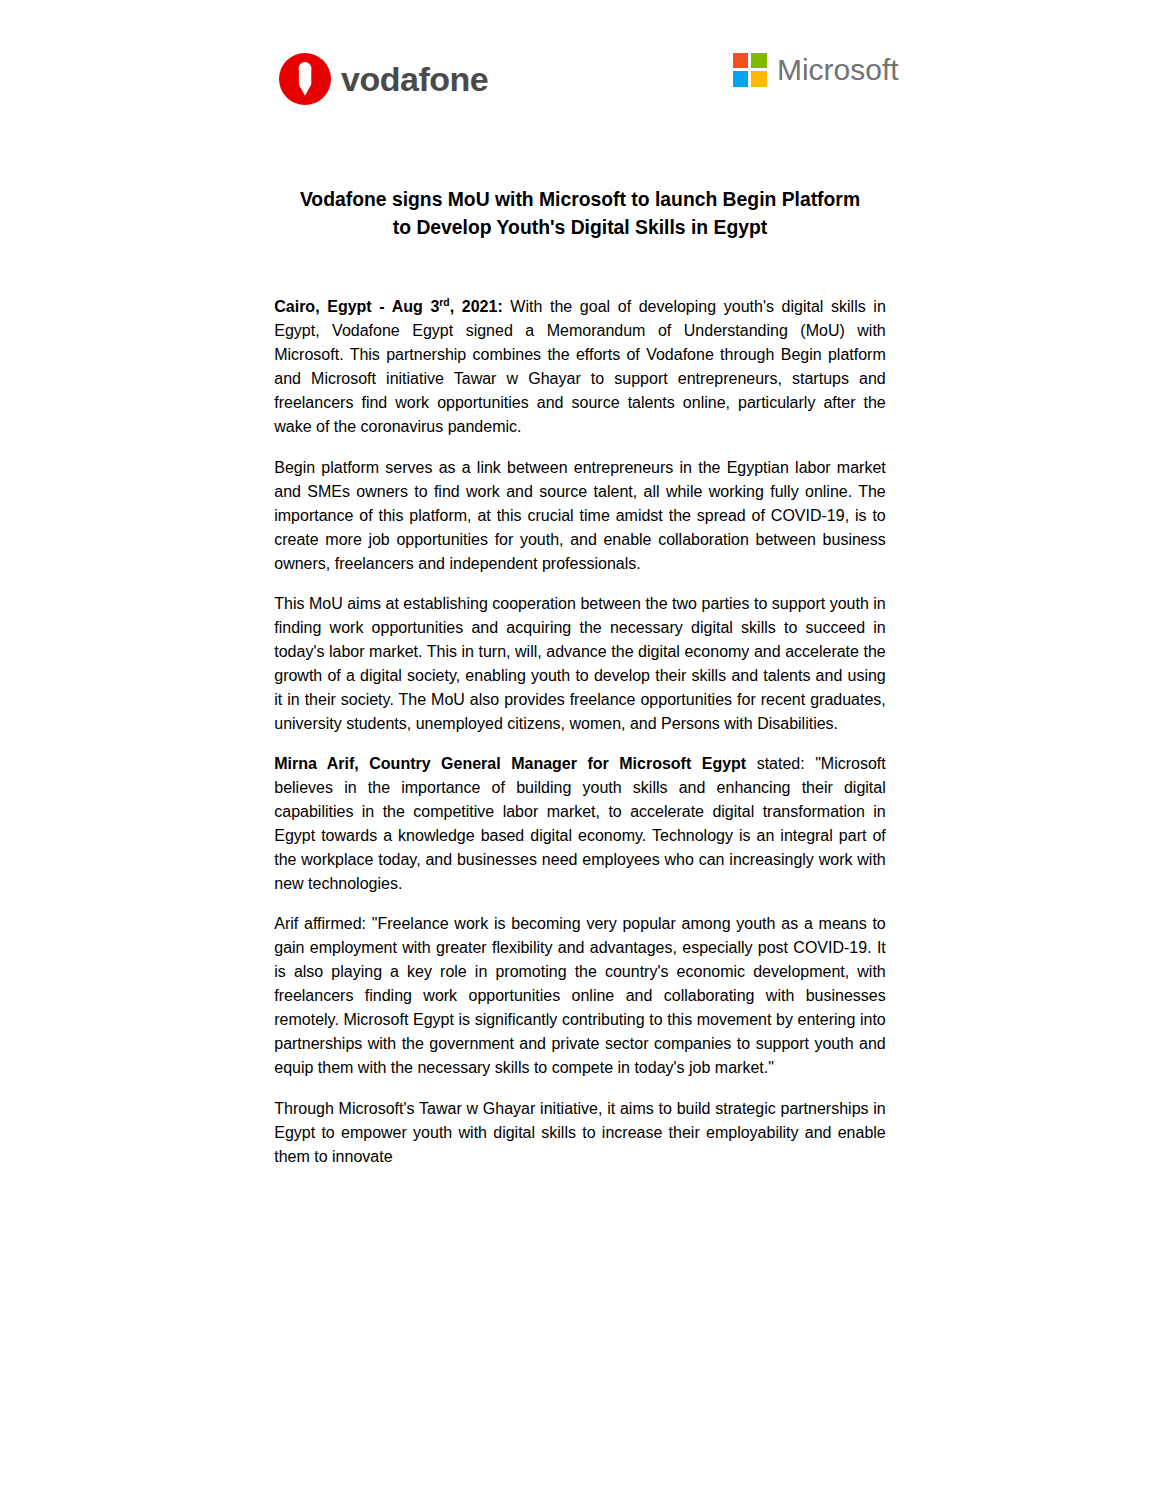vodafone
Microsoft
Vodafone signs MoU with Microsoft to launch Begin Platform to Develop Youth's Digital Skills in Egypt
Cairo, Egypt - Aug 3rd, 2021: With the goal of developing youth's digital skills in Egypt, Vodafone Egypt signed a Memorandum of Understanding (MoU) with Microsoft. This partnership combines the efforts of Vodafone through Begin platform and Microsoft initiative Tawar w Ghayar to support entrepreneurs, startups and freelancers find work opportunities and source talents online, particularly after the wake of the coronavirus pandemic.
Begin platform serves as a link between entrepreneurs in the Egyptian labor market and SMEs owners to find work and source talent, all while working fully online. The importance of this platform, at this crucial time amidst the spread of COVID-19, is to create more job opportunities for youth, and enable collaboration between business owners, freelancers and independent professionals.
This MoU aims at establishing cooperation between the two parties to support youth in finding work opportunities and acquiring the necessary digital skills to succeed in today's labor market. This in turn, will, advance the digital economy and accelerate the growth of a digital society, enabling youth to develop their skills and talents and using it in their society. The MoU also provides freelance opportunities for recent graduates, university students, unemployed citizens, women, and Persons with Disabilities.
Mirna Arif, Country General Manager for Microsoft Egypt stated: "Microsoft believes in the importance of building youth skills and enhancing their digital capabilities in the competitive labor market, to accelerate digital transformation in Egypt towards a knowledge based digital economy. Technology is an integral part of the workplace today, and businesses need employees who can increasingly work with new technologies.
Arif affirmed: "Freelance work is becoming very popular among youth as a means to gain employment with greater flexibility and advantages, especially post COVID-19. It is also playing a key role in promoting the country's economic development, with freelancers finding work opportunities online and collaborating with businesses remotely. Microsoft Egypt is significantly contributing to this movement by entering into partnerships with the government and private sector companies to support youth and equip them with the necessary skills to compete in today's job market."
Through Microsoft's Tawar w Ghayar initiative, it aims to build strategic partnerships in Egypt to empower youth with digital skills to increase their employability and enable them to innovate